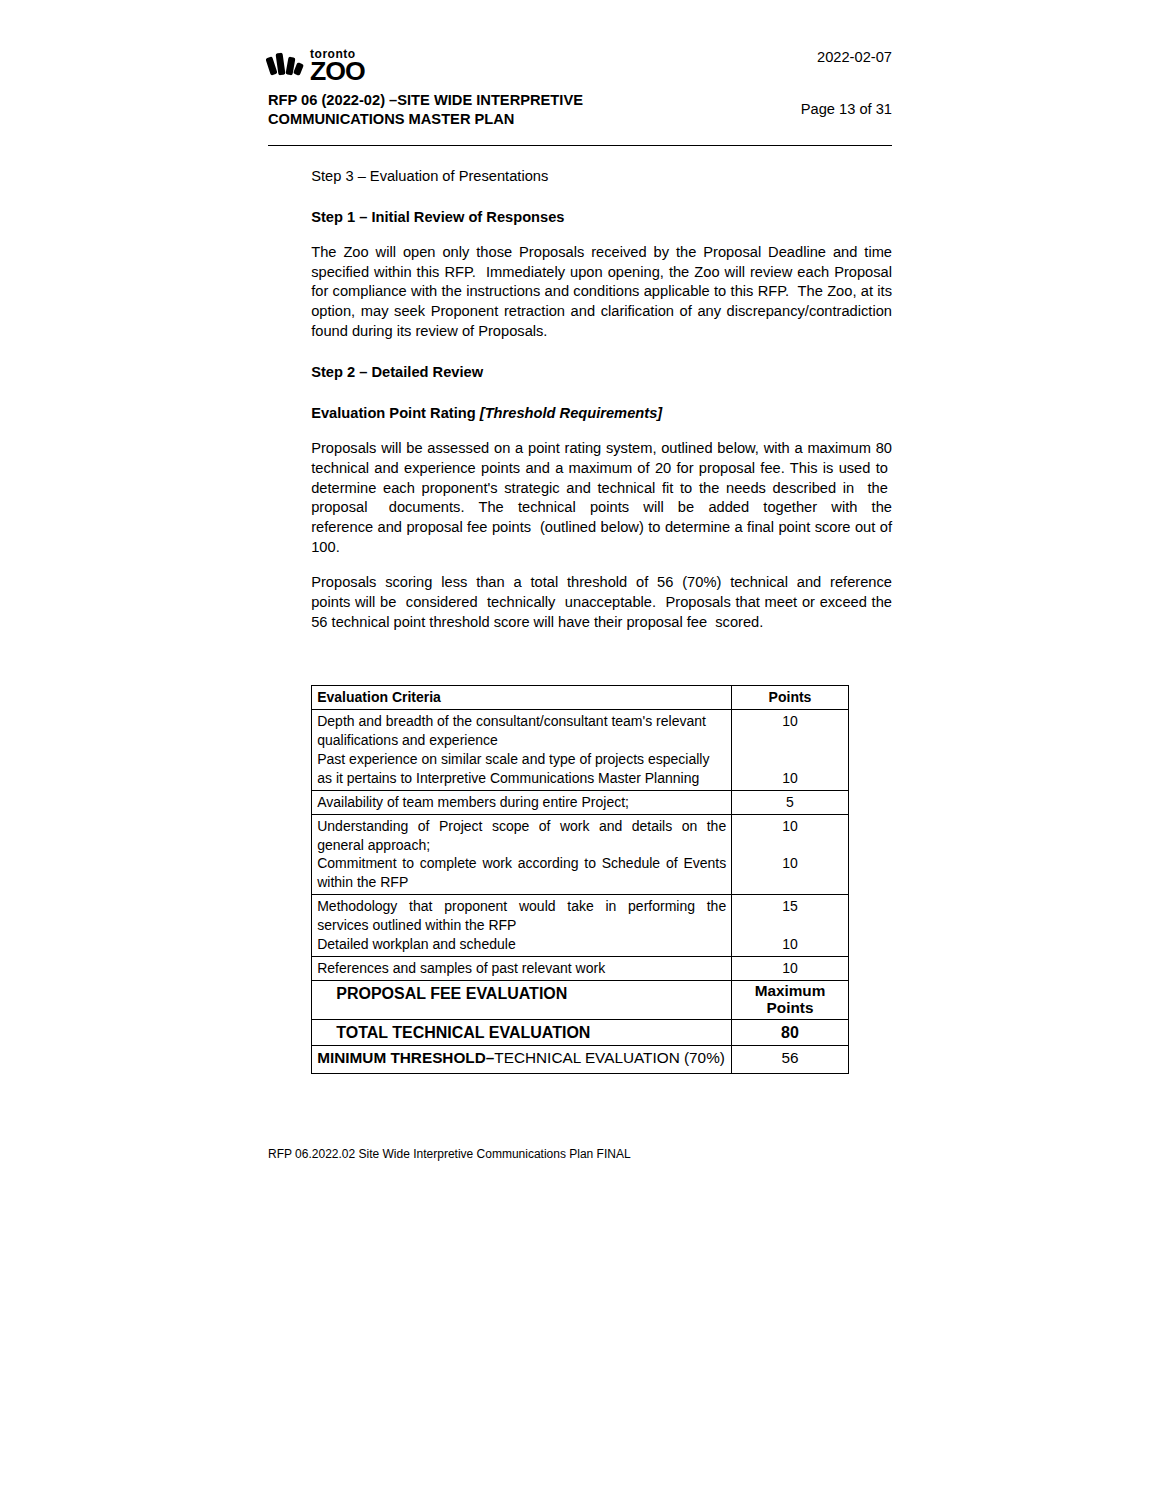toronto ZOO
2022-02-07
Page 13 of 31
RFP 06 (2022-02) –SITE WIDE INTERPRETIVE COMMUNICATIONS MASTER PLAN
Step 3 – Evaluation of Presentations
Step 1 – Initial Review of Responses
The Zoo will open only those Proposals received by the Proposal Deadline and time specified within this RFP. Immediately upon opening, the Zoo will review each Proposal for compliance with the instructions and conditions applicable to this RFP. The Zoo, at its option, may seek Proponent retraction and clarification of any discrepancy/contradiction found during its review of Proposals.
Step 2 – Detailed Review
Evaluation Point Rating [Threshold Requirements]
Proposals will be assessed on a point rating system, outlined below, with a maximum 80 technical and experience points and a maximum of 20 for proposal fee. This is used to determine each proponent's strategic and technical fit to the needs described in the proposal documents. The technical points will be added together with the reference and proposal fee points (outlined below) to determine a final point score out of 100.
Proposals scoring less than a total threshold of 56 (70%) technical and reference points will be considered technically unacceptable. Proposals that meet or exceed the 56 technical point threshold score will have their proposal fee scored.
| Evaluation Criteria | Points |
| --- | --- |
| Depth and breadth of the consultant/consultant team's relevant qualifications and experience Past experience on similar scale and type of projects especially as it pertains to Interpretive Communications Master Planning | 10 10 |
| Availability of team members during entire Project; | 5 |
| Understanding of Project scope of work and details on the general approach; Commitment to complete work according to Schedule of Events within the RFP | 10 10 |
| Methodology that proponent would take in performing the services outlined within the RFP Detailed workplan and schedule | 15 10 |
| References and samples of past relevant work | 10 |
| PROPOSAL FEE EVALUATION | Maximum Points |
| TOTAL TECHNICAL EVALUATION | 80 |
| MINIMUM THRESHOLD– TECHNICAL EVALUATION (70%) | 56 |
RFP 06.2022.02 Site Wide Interpretive Communications Plan FINAL